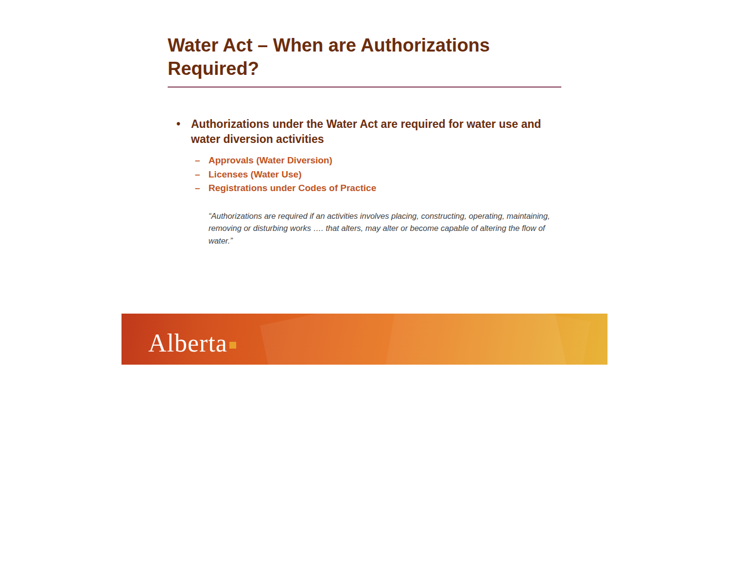Water Act – When are Authorizations Required?
Authorizations under the Water Act are required for water use and water diversion activities
Approvals (Water Diversion)
Licenses (Water Use)
Registrations under Codes of Practice
“Authorizations are required if an activities involves placing, constructing, operating, maintaining, removing or disturbing works …. that alters, may alter or become capable of altering the flow of water.”
Alberta